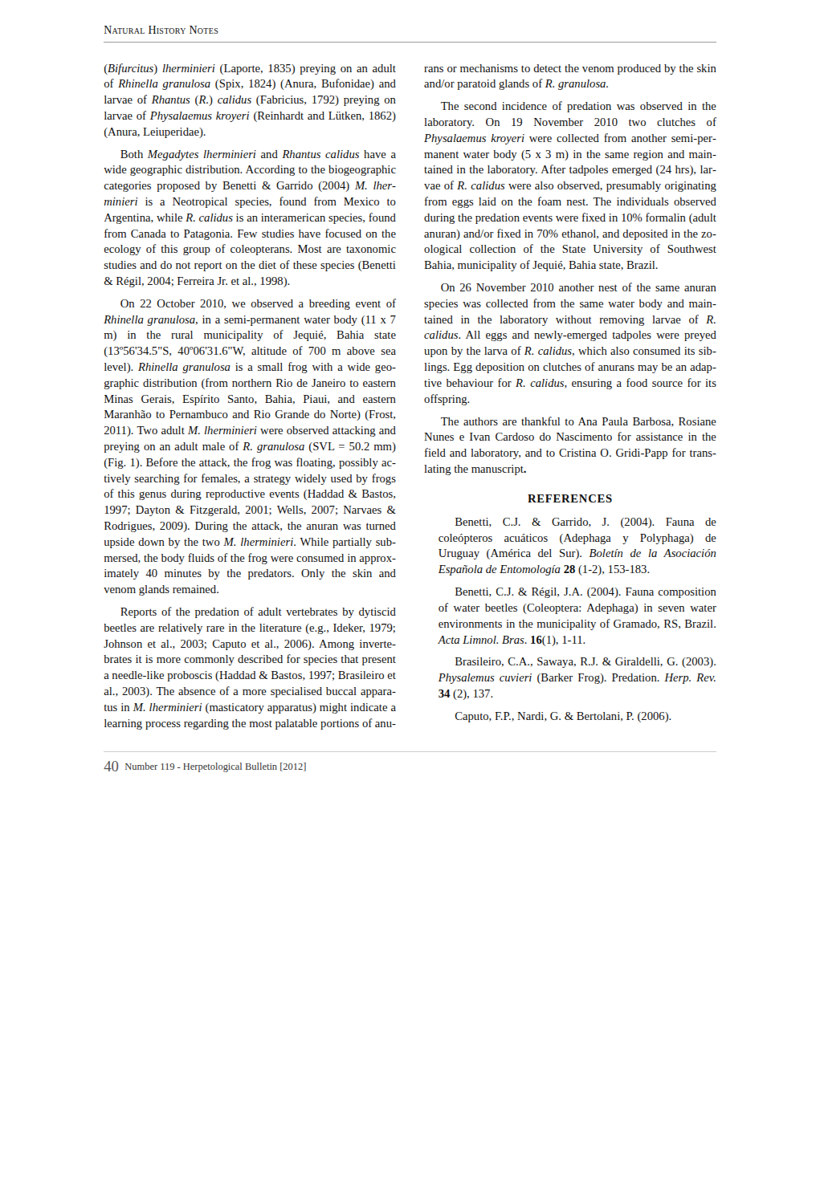Natural History Notes
(Bifurcitus) lherminieri (Laporte, 1835) preying on an adult of Rhinella granulosa (Spix, 1824) (Anura, Bufonidae) and larvae of Rhantus (R.) calidus (Fabricius, 1792) preying on larvae of Physalaemus kroyeri (Reinhardt and Lütken, 1862) (Anura, Leiuperidae).
Both Megadytes lherminieri and Rhantus calidus have a wide geographic distribution. According to the biogeographic categories proposed by Benetti & Garrido (2004) M. lherminieri is a Neotropical species, found from Mexico to Argentina, while R. calidus is an interamerican species, found from Canada to Patagonia. Few studies have focused on the ecology of this group of coleopterans. Most are taxonomic studies and do not report on the diet of these species (Benetti & Régil, 2004; Ferreira Jr. et al., 1998).
On 22 October 2010, we observed a breeding event of Rhinella granulosa, in a semi-permanent water body (11 x 7 m) in the rural municipality of Jequié, Bahia state (13º56'34.5"S, 40º06'31.6"W, altitude of 700 m above sea level). Rhinella granulosa is a small frog with a wide geographic distribution (from northern Rio de Janeiro to eastern Minas Gerais, Espírito Santo, Bahia, Piaui, and eastern Maranhão to Pernambuco and Rio Grande do Norte) (Frost, 2011). Two adult M. lherminieri were observed attacking and preying on an adult male of R. granulosa (SVL = 50.2 mm) (Fig. 1). Before the attack, the frog was floating, possibly actively searching for females, a strategy widely used by frogs of this genus during reproductive events (Haddad & Bastos, 1997; Dayton & Fitzgerald, 2001; Wells, 2007; Narvaes & Rodrigues, 2009). During the attack, the anuran was turned upside down by the two M. lherminieri. While partially submersed, the body fluids of the frog were consumed in approximately 40 minutes by the predators. Only the skin and venom glands remained.
Reports of the predation of adult vertebrates by dytiscid beetles are relatively rare in the literature (e.g., Ideker, 1979; Johnson et al., 2003; Caputo et al., 2006). Among invertebrates it is more commonly described for species that present a needle-like proboscis (Haddad & Bastos, 1997; Brasileiro et al., 2003). The absence of a more specialised buccal apparatus in M. lherminieri (masticatory apparatus) might indicate a learning process regarding the most palatable portions of anurans or mechanisms to detect the venom produced by the skin and/or paratoid glands of R. granulosa.
The second incidence of predation was observed in the laboratory. On 19 November 2010 two clutches of Physalaemus kroyeri were collected from another semi-permanent water body (5 x 3 m) in the same region and maintained in the laboratory. After tadpoles emerged (24 hrs), larvae of R. calidus were also observed, presumably originating from eggs laid on the foam nest. The individuals observed during the predation events were fixed in 10% formalin (adult anuran) and/or fixed in 70% ethanol, and deposited in the zoological collection of the State University of Southwest Bahia, municipality of Jequié, Bahia state, Brazil.
On 26 November 2010 another nest of the same anuran species was collected from the same water body and maintained in the laboratory without removing larvae of R. calidus. All eggs and newly-emerged tadpoles were preyed upon by the larva of R. calidus, which also consumed its siblings. Egg deposition on clutches of anurans may be an adaptive behaviour for R. calidus, ensuring a food source for its offspring.
The authors are thankful to Ana Paula Barbosa, Rosiane Nunes e Ivan Cardoso do Nascimento for assistance in the field and laboratory, and to Cristina O. Gridi-Papp for translating the manuscript.
REFERENCES
Benetti, C.J. & Garrido, J. (2004). Fauna de coleópteros acuáticos (Adephaga y Polyphaga) de Uruguay (América del Sur). Boletín de la Asociación Española de Entomología 28 (1-2), 153-183.
Benetti, C.J. & Régil, J.A. (2004). Fauna composition of water beetles (Coleoptera: Adephaga) in seven water environments in the municipality of Gramado, RS, Brazil. Acta Limnol. Bras. 16(1), 1-11.
Brasileiro, C.A., Sawaya, R.J. & Giraldelli, G. (2003). Physalemus cuvieri (Barker Frog). Predation. Herp. Rev. 34 (2), 137.
Caputo, F.P., Nardi, G. & Bertolani, P. (2006).
40 Number 119 - Herpetological Bulletin [2012]